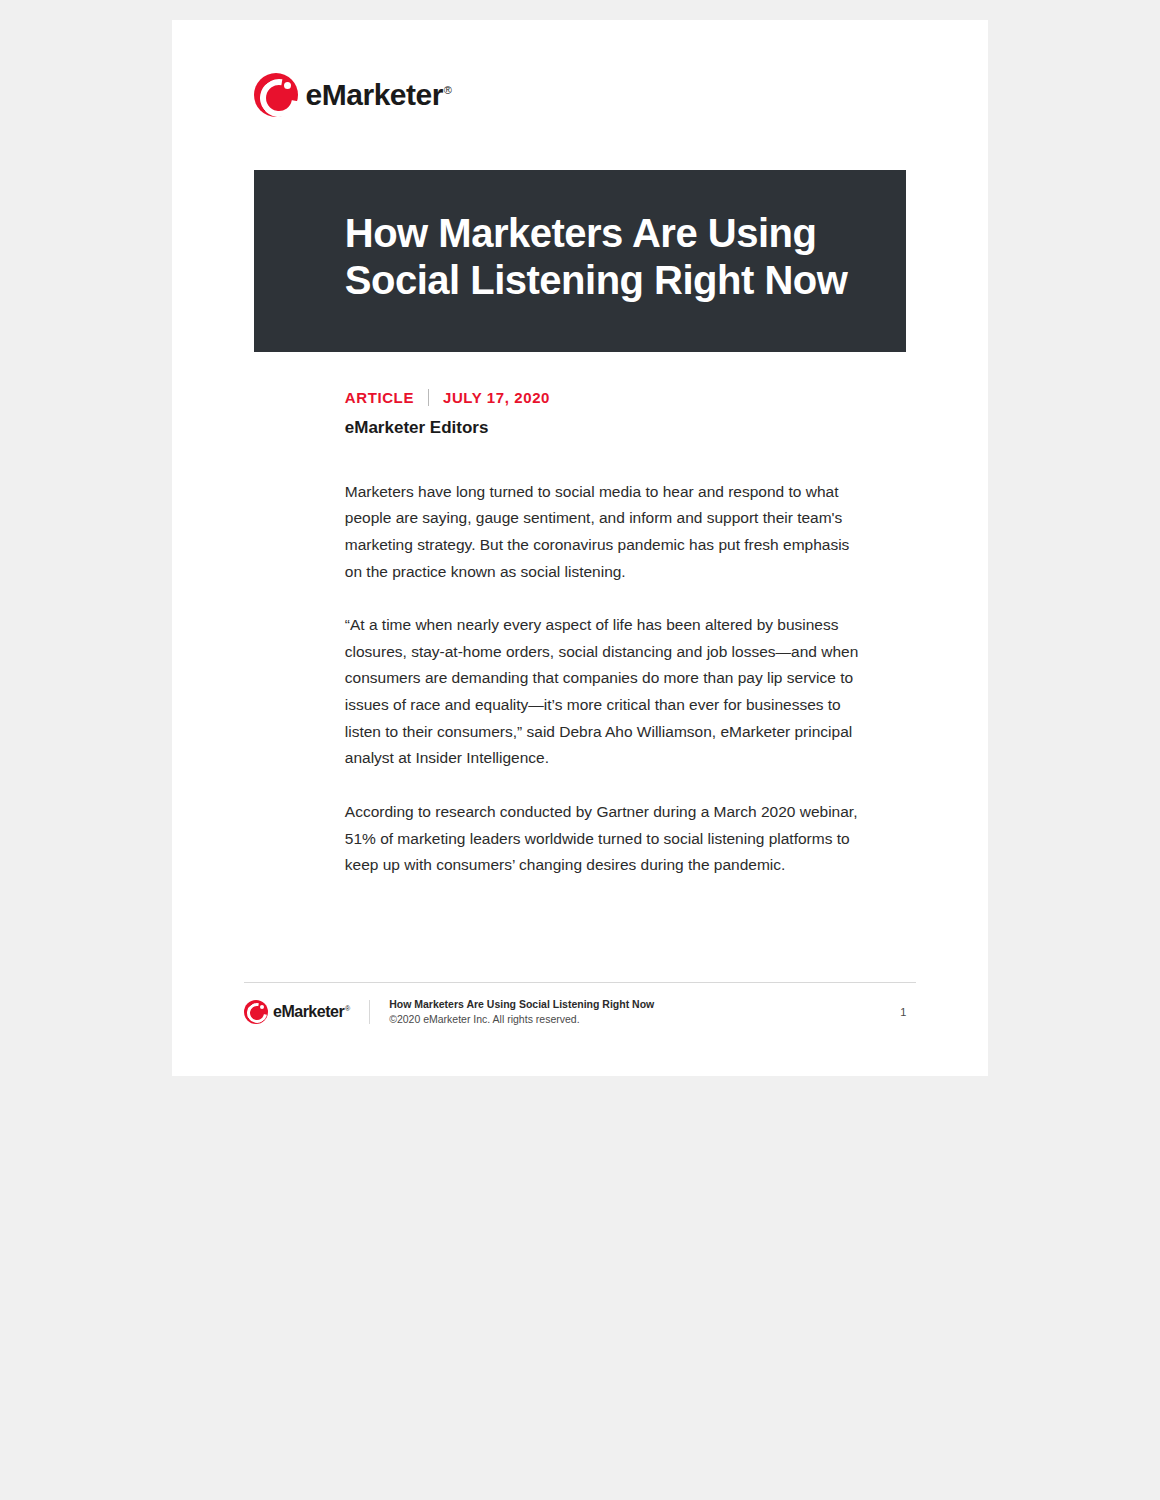eMarketer®
How Marketers Are Using
Social Listening Right Now
ARTICLE JULY 17, 2020
eMarketer Editors
Marketers have long turned to social media to hear and respond to what people are saying, gauge sentiment, and inform and support their team's marketing strategy. But the coronavirus pandemic has put fresh emphasis on the practice known as social listening.
“At a time when nearly every aspect of life has been altered by business closures, stay-at-home orders, social distancing and job losses—and when consumers are demanding that companies do more than pay lip service to issues of race and equality—it’s more critical than ever for businesses to listen to their consumers,” said Debra Aho Williamson, eMarketer principal analyst at Insider Intelligence.
According to research conducted by Gartner during a March 2020 webinar, 51% of marketing leaders worldwide turned to social listening platforms to keep up with consumers’ changing desires during the pandemic.
eMarketer®
How Marketers Are Using Social Listening Right Now
©2020 eMarketer Inc. All rights reserved.
1